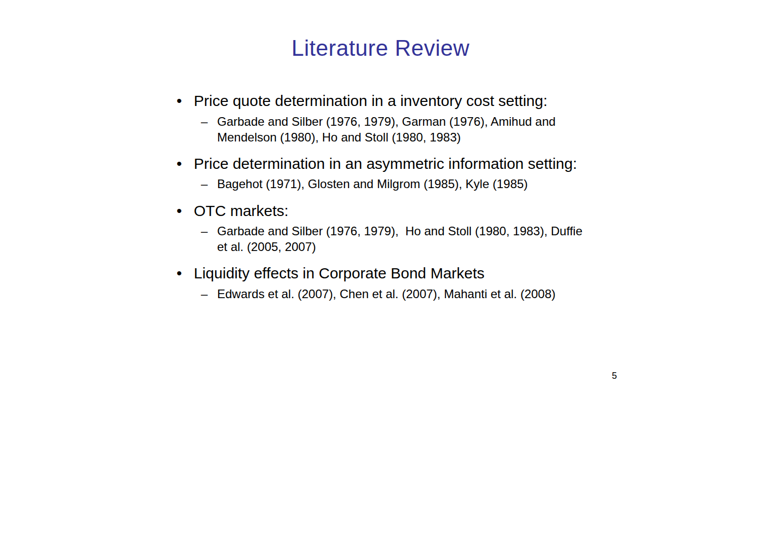Literature Review
Price quote determination in a inventory cost setting:
Garbade and Silber (1976, 1979), Garman (1976), Amihud and Mendelson (1980), Ho and Stoll (1980, 1983)
Price determination in an asymmetric information setting:
Bagehot (1971), Glosten and Milgrom (1985), Kyle (1985)
OTC markets:
Garbade and Silber (1976, 1979), Ho and Stoll (1980, 1983), Duffie et al. (2005, 2007)
Liquidity effects in Corporate Bond Markets
Edwards et al. (2007), Chen et al. (2007), Mahanti et al. (2008)
5